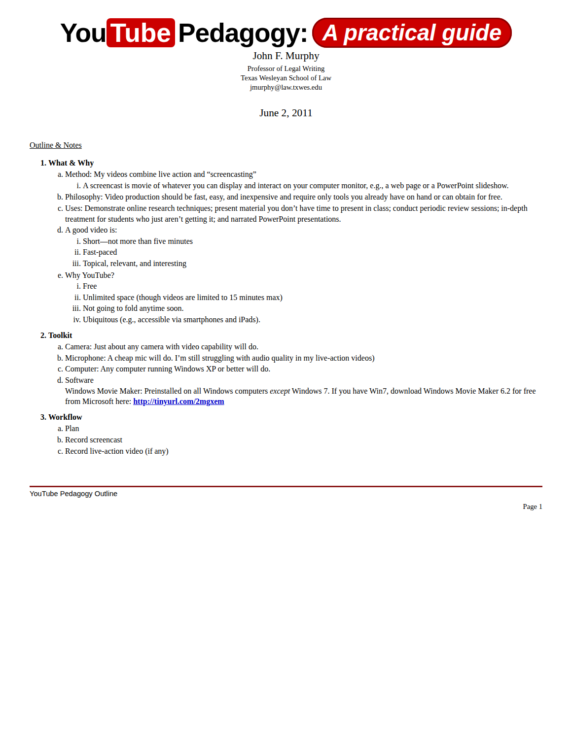You Tube Pedagogy: A practical guide
John F. Murphy
Professor of Legal Writing
Texas Wesleyan School of Law
jmurphy@law.txwes.edu
June 2, 2011
Outline & Notes
What & Why
Method: My videos combine live action and “screencasting”
A screencast is movie of whatever you can display and interact on your computer monitor, e.g., a web page or a PowerPoint slideshow.
Philosophy: Video production should be fast, easy, and inexpensive and require only tools you already have on hand or can obtain for free.
Uses: Demonstrate online research techniques; present material you don’t have time to present in class; conduct periodic review sessions; in-depth treatment for students who just aren’t getting it; and narrated PowerPoint presentations.
A good video is:
Short—not more than five minutes
Fast-paced
Topical, relevant, and interesting
Why YouTube?
Free
Unlimited space (though videos are limited to 15 minutes max)
Not going to fold anytime soon.
Ubiquitous (e.g., accessible via smartphones and iPads).
Toolkit
Camera: Just about any camera with video capability will do.
Microphone: A cheap mic will do. I’m still struggling with audio quality in my live-action videos)
Computer: Any computer running Windows XP or better will do.
Software
Windows Movie Maker: Preinstalled on all Windows computers except Windows 7. If you have Win7, download Windows Movie Maker 6.2 for free from Microsoft here: http://tinyurl.com/2mgxem
Workflow
Plan
Record screencast
Record live-action video (if any)
YouTube Pedagogy Outline
Page 1